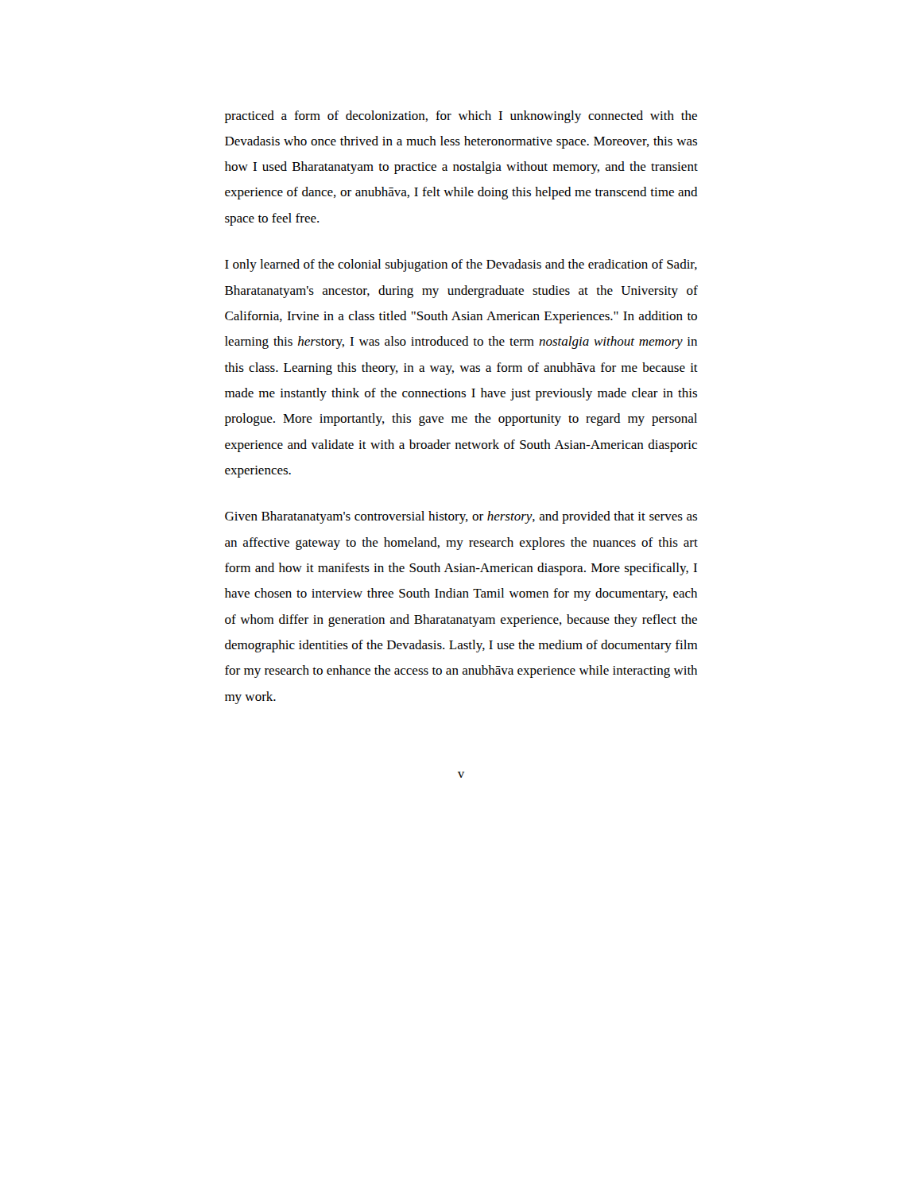practiced a form of decolonization, for which I unknowingly connected with the Devadasis who once thrived in a much less heteronormative space. Moreover, this was how I used Bharatanatyam to practice a nostalgia without memory, and the transient experience of dance, or anubhāva, I felt while doing this helped me transcend time and space to feel free.
I only learned of the colonial subjugation of the Devadasis and the eradication of Sadir, Bharatanatyam's ancestor, during my undergraduate studies at the University of California, Irvine in a class titled "South Asian American Experiences." In addition to learning this herstory, I was also introduced to the term nostalgia without memory in this class. Learning this theory, in a way, was a form of anubhāva for me because it made me instantly think of the connections I have just previously made clear in this prologue. More importantly, this gave me the opportunity to regard my personal experience and validate it with a broader network of South Asian-American diasporic experiences.
Given Bharatanatyam's controversial history, or herstory, and provided that it serves as an affective gateway to the homeland, my research explores the nuances of this art form and how it manifests in the South Asian-American diaspora. More specifically, I have chosen to interview three South Indian Tamil women for my documentary, each of whom differ in generation and Bharatanatyam experience, because they reflect the demographic identities of the Devadasis. Lastly, I use the medium of documentary film for my research to enhance the access to an anubhāva experience while interacting with my work.
v